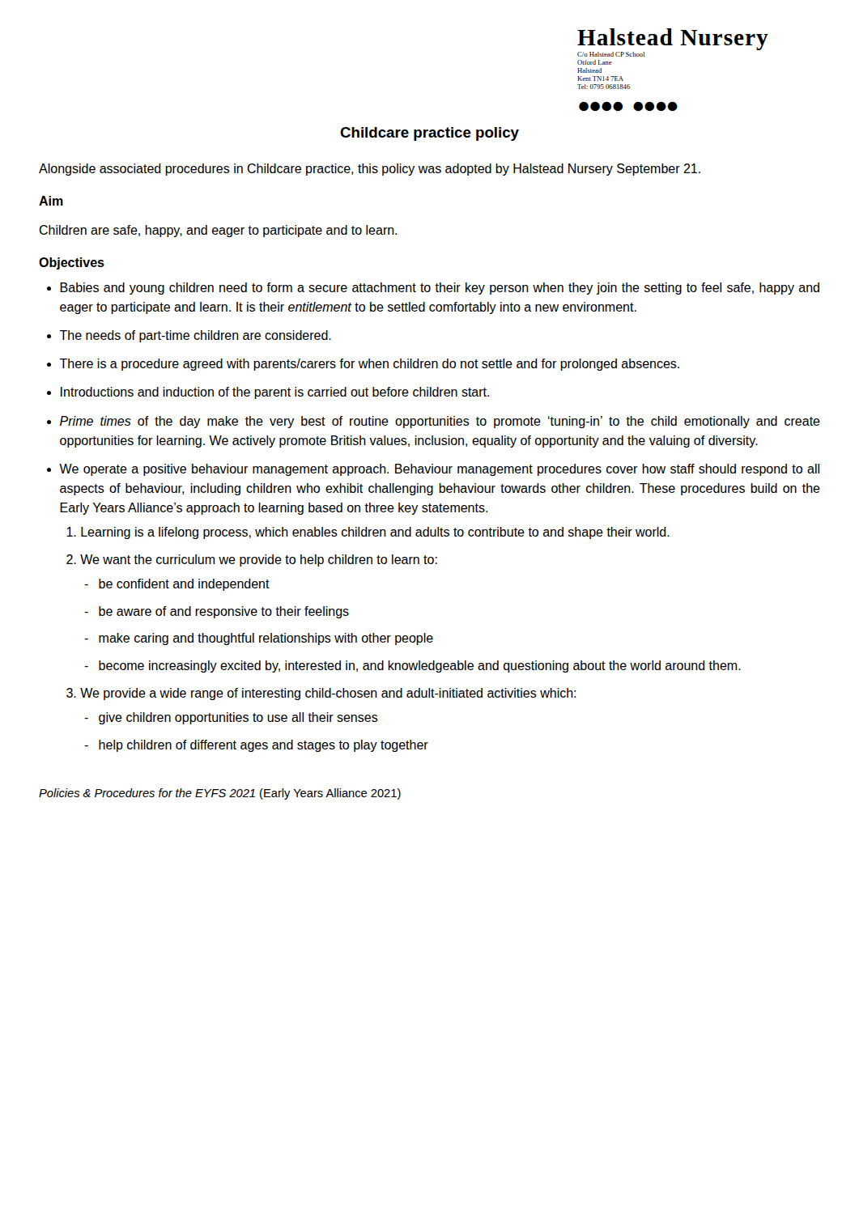Halstead Nursery
C/o Halstead CP School
Otford Lane
Halstead
Kent TN14 7EA
Tel: 0795 0681846
●●●● ●●●●
Childcare practice policy
Alongside associated procedures in Childcare practice, this policy was adopted by Halstead Nursery September 21.
Aim
Children are safe, happy, and eager to participate and to learn.
Objectives
Babies and young children need to form a secure attachment to their key person when they join the setting to feel safe, happy and eager to participate and learn. It is their entitlement to be settled comfortably into a new environment.
The needs of part-time children are considered.
There is a procedure agreed with parents/carers for when children do not settle and for prolonged absences.
Introductions and induction of the parent is carried out before children start.
Prime times of the day make the very best of routine opportunities to promote ‘tuning-in’ to the child emotionally and create opportunities for learning. We actively promote British values, inclusion, equality of opportunity and the valuing of diversity.
We operate a positive behaviour management approach. Behaviour management procedures cover how staff should respond to all aspects of behaviour, including children who exhibit challenging behaviour towards other children. These procedures build on the Early Years Alliance’s approach to learning based on three key statements.
Learning is a lifelong process, which enables children and adults to contribute to and shape their world.
We want the curriculum we provide to help children to learn to:
be confident and independent
be aware of and responsive to their feelings
make caring and thoughtful relationships with other people
become increasingly excited by, interested in, and knowledgeable and questioning about the world around them.
We provide a wide range of interesting child-chosen and adult-initiated activities which:
give children opportunities to use all their senses
help children of different ages and stages to play together
Policies & Procedures for the EYFS 2021 (Early Years Alliance 2021)